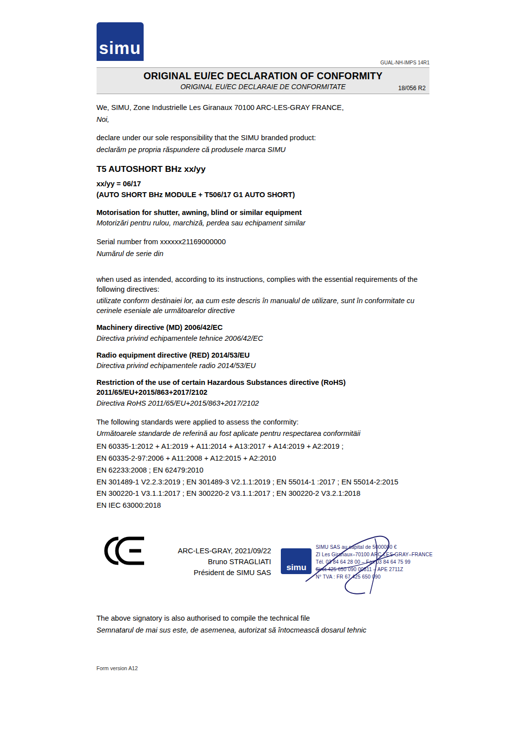simu
GUAL-NH-IMPS 14R1
ORIGINAL EU/EC DECLARATION OF CONFORMITY
ORIGINAL EU/EC DECLARAIE DE CONFORMITATE
18/056 R2
We, SIMU, Zone Industrielle Les Giranaux 70100 ARC-LES-GRAY FRANCE,
Noi,
declare under our sole responsibility that the SIMU branded product:
declarăm pe propria răspundere că produsele marca SIMU
T5 AUTOSHORT BHz xx/yy
xx/yy = 06/17
(AUTO SHORT BHz MODULE + T506/17 G1 AUTO SHORT)
Motorisation for shutter, awning, blind or similar equipment
Motorizări pentru rulou, marchiză, perdea sau echipament similar
Serial number from xxxxxx21169000000
Numărul de serie din
when used as intended, according to its instructions, complies with the essential requirements of the following directives:
utilizate conform destinaiei lor, aa cum este descris în manualul de utilizare, sunt în conformitate cu cerinele eseniale ale următoarelor directive
Machinery directive (MD) 2006/42/EC
Directiva privind echipamentele tehnice 2006/42/EC
Radio equipment directive (RED) 2014/53/EU
Directiva privind echipamentele radio 2014/53/EU
Restriction of the use of certain Hazardous Substances directive (RoHS) 2011/65/EU+2015/863+2017/2102
Directiva RoHS 2011/65/EU+2015/863+2017/2102
The following standards were applied to assess the conformity:
Următoarele standarde de referină au fost aplicate pentru respectarea conformitäii
EN 60335‑1:2012 + A1:2019 + A11:2014 + A13:2017 + A14:2019 + A2:2019 ;
EN 60335‑2‑97:2006 + A11:2008 + A12:2015 + A2:2010
EN 62233:2008 ; EN 62479:2010
EN 301489‑1 V2.2.3:2019 ; EN 301489‑3 V2.1.1:2019 ; EN 55014‑1 :2017 ; EN 55014‑2:2015
EN 300220‑1 V3.1.1:2017 ; EN 300220‑2 V3.1.1:2017 ; EN 300220‑2 V3.2.1:2018
EN IEC 63000:2018
ARC-LES-GRAY, 2021/09/22
Bruno STRAGLIATI
Président de SIMU SAS
simu
SIMU SAS au capital de 5000000 €
ZI Les Giranaux–70100 ARC-LES-GRAY–FRANCE
Tél. 03 84 64 28 00 – Fax 03 84 64 75 99
Siret 425 650 090 00811 – APE 2711Z
N° TVA : FR 67 425 650 090
The above signatory is also authorised to compile the technical file
Semnatarul de mai sus este, de asemenea, autorizat să întocmească dosarul tehnic
Form version A12